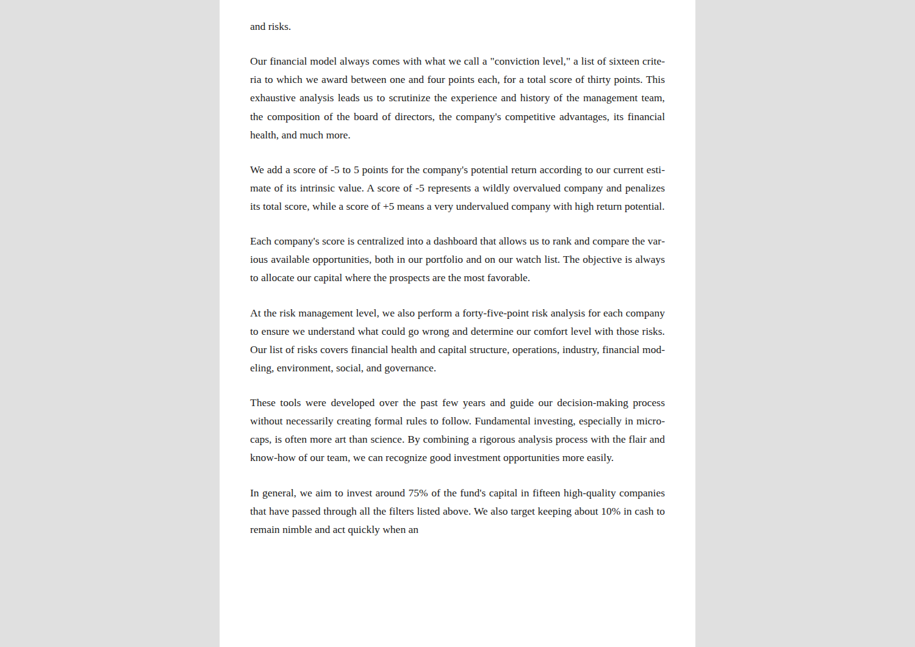and risks.
Our financial model always comes with what we call a "conviction level," a list of sixteen criteria to which we award between one and four points each, for a total score of thirty points. This exhaustive analysis leads us to scrutinize the experience and history of the management team, the composition of the board of directors, the company's competitive advantages, its financial health, and much more.
We add a score of -5 to 5 points for the company's potential return according to our current estimate of its intrinsic value. A score of -5 represents a wildly overvalued company and penalizes its total score, while a score of +5 means a very undervalued company with high return potential.
Each company's score is centralized into a dashboard that allows us to rank and compare the various available opportunities, both in our portfolio and on our watch list. The objective is always to allocate our capital where the prospects are the most favorable.
At the risk management level, we also perform a forty-five-point risk analysis for each company to ensure we understand what could go wrong and determine our comfort level with those risks. Our list of risks covers financial health and capital structure, operations, industry, financial modeling, environment, social, and governance.
These tools were developed over the past few years and guide our decision-making process without necessarily creating formal rules to follow. Fundamental investing, especially in microcaps, is often more art than science. By combining a rigorous analysis process with the flair and know-how of our team, we can recognize good investment opportunities more easily.
In general, we aim to invest around 75% of the fund's capital in fifteen high-quality companies that have passed through all the filters listed above. We also target keeping about 10% in cash to remain nimble and act quickly when an